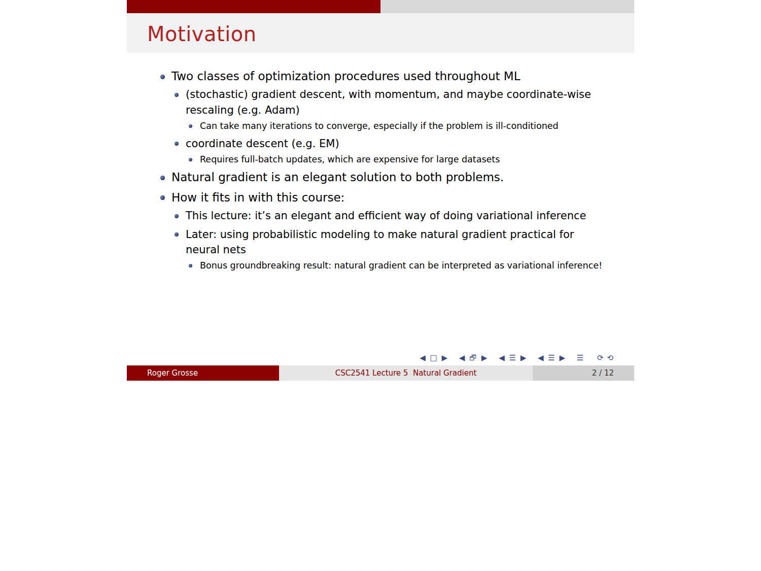Motivation
Two classes of optimization procedures used throughout ML
(stochastic) gradient descent, with momentum, and maybe coordinate-wise rescaling (e.g. Adam)
Can take many iterations to converge, especially if the problem is ill-conditioned
coordinate descent (e.g. EM)
Requires full-batch updates, which are expensive for large datasets
Natural gradient is an elegant solution to both problems.
How it fits in with this course:
This lecture: it’s an elegant and efficient way of doing variational inference
Later: using probabilistic modeling to make natural gradient practical for neural nets
Bonus groundbreaking result: natural gradient can be interpreted as variational inference!
◀ □ ▶ ◀ 🗗 ▶ ◀ ☰ ▶ ◀ ☰ ▶ ☰ ⟳ ⟲
Roger Grosse
CSC2541 Lecture 5 Natural Gradient
2 / 12